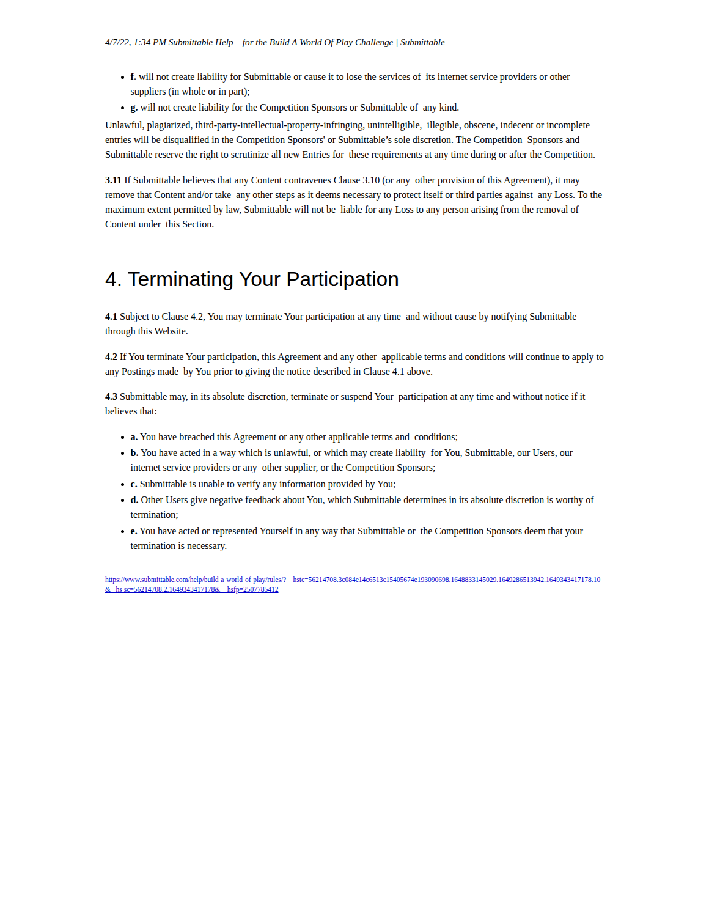4/7/22, 1:34 PM Submittable Help – for the Build A World Of Play Challenge | Submittable
f. will not create liability for Submittable or cause it to lose the services of its internet service providers or other suppliers (in whole or in part);
g. will not create liability for the Competition Sponsors or Submittable of any kind.
Unlawful, plagiarized, third-party-intellectual-property-infringing, unintelligible, illegible, obscene, indecent or incomplete entries will be disqualified in the Competition Sponsors' or Submittable’s sole discretion. The Competition Sponsors and Submittable reserve the right to scrutinize all new Entries for these requirements at any time during or after the Competition.
3.11 If Submittable believes that any Content contravenes Clause 3.10 (or any other provision of this Agreement), it may remove that Content and/or take any other steps as it deems necessary to protect itself or third parties against any Loss. To the maximum extent permitted by law, Submittable will not be liable for any Loss to any person arising from the removal of Content under this Section.
4. Terminating Your Participation
4.1 Subject to Clause 4.2, You may terminate Your participation at any time and without cause by notifying Submittable through this Website.
4.2 If You terminate Your participation, this Agreement and any other applicable terms and conditions will continue to apply to any Postings made by You prior to giving the notice described in Clause 4.1 above.
4.3 Submittable may, in its absolute discretion, terminate or suspend Your participation at any time and without notice if it believes that:
a. You have breached this Agreement or any other applicable terms and conditions;
b. You have acted in a way which is unlawful, or which may create liability for You, Submittable, our Users, our internet service providers or any other supplier, or the Competition Sponsors;
c. Submittable is unable to verify any information provided by You;
d. Other Users give negative feedback about You, which Submittable determines in its absolute discretion is worthy of termination;
e. You have acted or represented Yourself in any way that Submittable or the Competition Sponsors deem that your termination is necessary.
https://www.submittable.com/help/build-a-world-of-play/rules/? hstc=56214708.3c084e14c6513c15405674e193090698.1648833145029.1649286513942.1649343417178.10& hs sc=56214708.2.1649343417178&__hsfp=2507785412